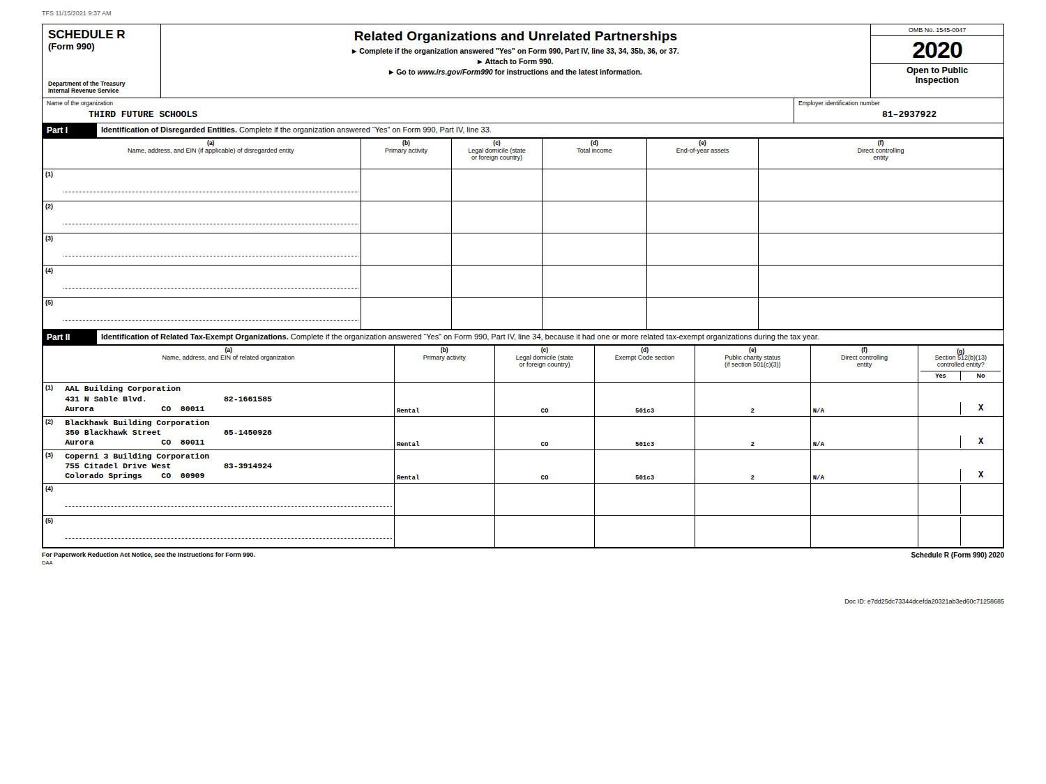TFS 11/15/2021 9:37 AM
SCHEDULE R
(Form 990)
Department of the Treasury
Internal Revenue Service
Related Organizations and Unrelated Partnerships
Complete if the organization answered "Yes" on Form 990, Part IV, line 33, 34, 35b, 36, or 37.
Attach to Form 990.
Go to www.irs.gov/Form990 for instructions and the latest information.
OMB No. 1545-0047
2020
Open to Public
Inspection
Name of the organization
THIRD FUTURE SCHOOLS
Employer identification number
81–2937922
Part I
Identification of Disregarded Entities. Complete if the organization answered “Yes” on Form 990, Part IV, line 33.
| | (a) Name, address, and EIN (if applicable) of disregarded entity | (b) Primary activity | (c) Legal domicile (state or foreign country) | (d) Total income | (e) End-of-year assets | (f) Direct controlling entity |
| --- | --- | --- | --- | --- | --- | --- |
| (1) | | | | | | |
| (2) | | | | | | |
| (3) | | | | | | |
| (4) | | | | | | |
| (5) | | | | | | |
Part II
Identification of Related Tax-Exempt Organizations. Complete if the organization answered “Yes” on Form 990, Part IV, line 34, because it had one or more related tax-exempt organizations during the tax year.
| | (a) Name, address, and EIN of related organization | (b) Primary activity | (c) Legal domicile (state or foreign country) | (d) Exempt Code section | (e) Public charity status (if section 501(c)(3)) | (f) Direct controlling entity | (g) Section 512(b)(13) controlled entity? Yes No |
| --- | --- | --- | --- | --- | --- | --- | --- |
| (1) | AAL Building Corporation 431 N Sable Blvd. 82-1661585 Aurora CO 80011 | Rental | CO | 501c3 | 2 | N/A | X |
| (2) | Blackhawk Building Corporation 350 Blackhawk Street 85-1450928 Aurora CO 80011 | Rental | CO | 501c3 | 2 | N/A | X |
| (3) | Coperni 3 Building Corporation 755 Citadel Drive West 83-3914924 Colorado Springs CO 80909 | Rental | CO | 501c3 | 2 | N/A | X |
| (4) | | | | | | | |
| (5) | | | | | | | |
For Paperwork Reduction Act Notice, see the Instructions for Form 990.
DAA
Schedule R (Form 990) 2020
Doc ID: e7dd25dc73344dcefda20321ab3ed60c71258685